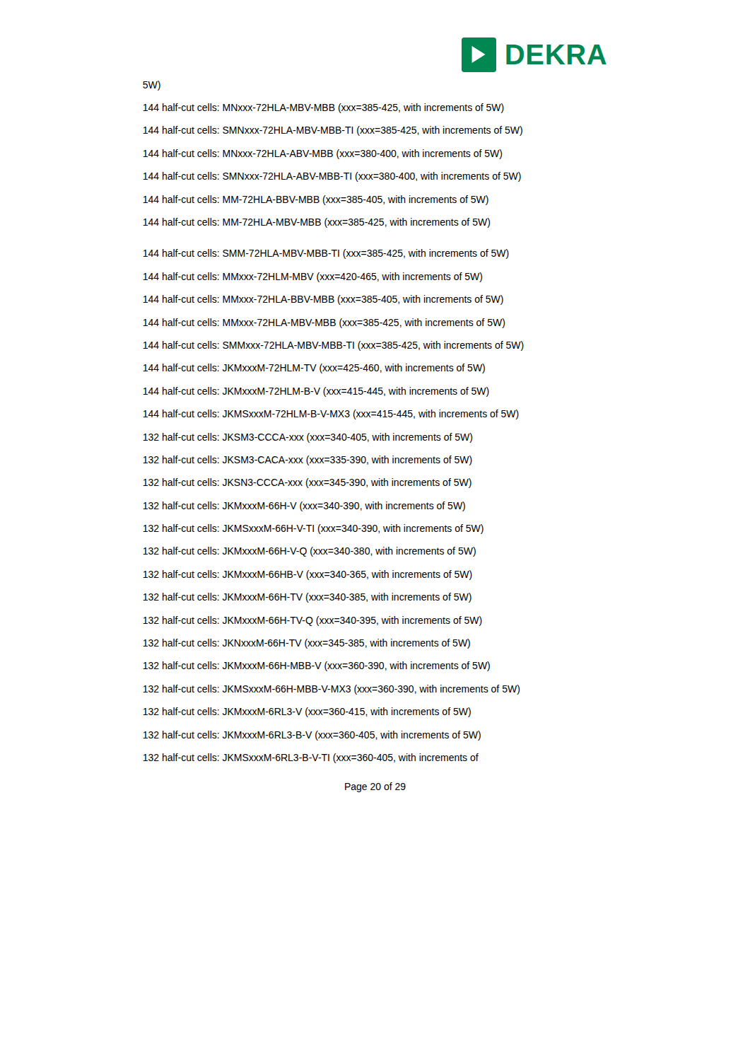DEKRA
5W)
144 half-cut cells: MNxxx-72HLA-MBV-MBB (xxx=385-425, with increments of 5W)
144 half-cut cells: SMNxxx-72HLA-MBV-MBB-TI (xxx=385-425, with increments of 5W)
144 half-cut cells: MNxxx-72HLA-ABV-MBB (xxx=380-400, with increments of 5W)
144 half-cut cells: SMNxxx-72HLA-ABV-MBB-TI (xxx=380-400, with increments of 5W)
144 half-cut cells: MM-72HLA-BBV-MBB (xxx=385-405, with increments of 5W)
144 half-cut cells: MM-72HLA-MBV-MBB (xxx=385-425, with increments of 5W)
144 half-cut cells: SMM-72HLA-MBV-MBB-TI (xxx=385-425, with increments of 5W)
144 half-cut cells: MMxxx-72HLM-MBV (xxx=420-465, with increments of 5W)
144 half-cut cells: MMxxx-72HLA-BBV-MBB (xxx=385-405, with increments of 5W)
144 half-cut cells: MMxxx-72HLA-MBV-MBB (xxx=385-425, with increments of 5W)
144 half-cut cells: SMMxxx-72HLA-MBV-MBB-TI (xxx=385-425, with increments of 5W)
144 half-cut cells: JKMxxxM-72HLM-TV (xxx=425-460, with increments of 5W)
144 half-cut cells: JKMxxxM-72HLM-B-V (xxx=415-445, with increments of 5W)
144 half-cut cells: JKMSxxxM-72HLM-B-V-MX3 (xxx=415-445, with increments of 5W)
132 half-cut cells: JKSM3-CCCA-xxx (xxx=340-405, with increments of 5W)
132 half-cut cells: JKSM3-CACA-xxx (xxx=335-390, with increments of 5W)
132 half-cut cells: JKSN3-CCCA-xxx (xxx=345-390, with increments of 5W)
132 half-cut cells: JKMxxxM-66H-V (xxx=340-390, with increments of 5W)
132 half-cut cells: JKMSxxxM-66H-V-TI (xxx=340-390, with increments of 5W)
132 half-cut cells: JKMxxxM-66H-V-Q (xxx=340-380, with increments of 5W)
132 half-cut cells: JKMxxxM-66HB-V (xxx=340-365, with increments of 5W)
132 half-cut cells: JKMxxxM-66H-TV (xxx=340-385, with increments of 5W)
132 half-cut cells: JKMxxxM-66H-TV-Q (xxx=340-395, with increments of 5W)
132 half-cut cells: JKNxxxM-66H-TV (xxx=345-385, with increments of 5W)
132 half-cut cells: JKMxxxM-66H-MBB-V (xxx=360-390, with increments of 5W)
132 half-cut cells: JKMSxxxM-66H-MBB-V-MX3 (xxx=360-390, with increments of 5W)
132 half-cut cells: JKMxxxM-6RL3-V (xxx=360-415, with increments of 5W)
132 half-cut cells: JKMxxxM-6RL3-B-V (xxx=360-405, with increments of 5W)
132 half-cut cells: JKMSxxxM-6RL3-B-V-TI (xxx=360-405, with increments of
Page 20 of 29